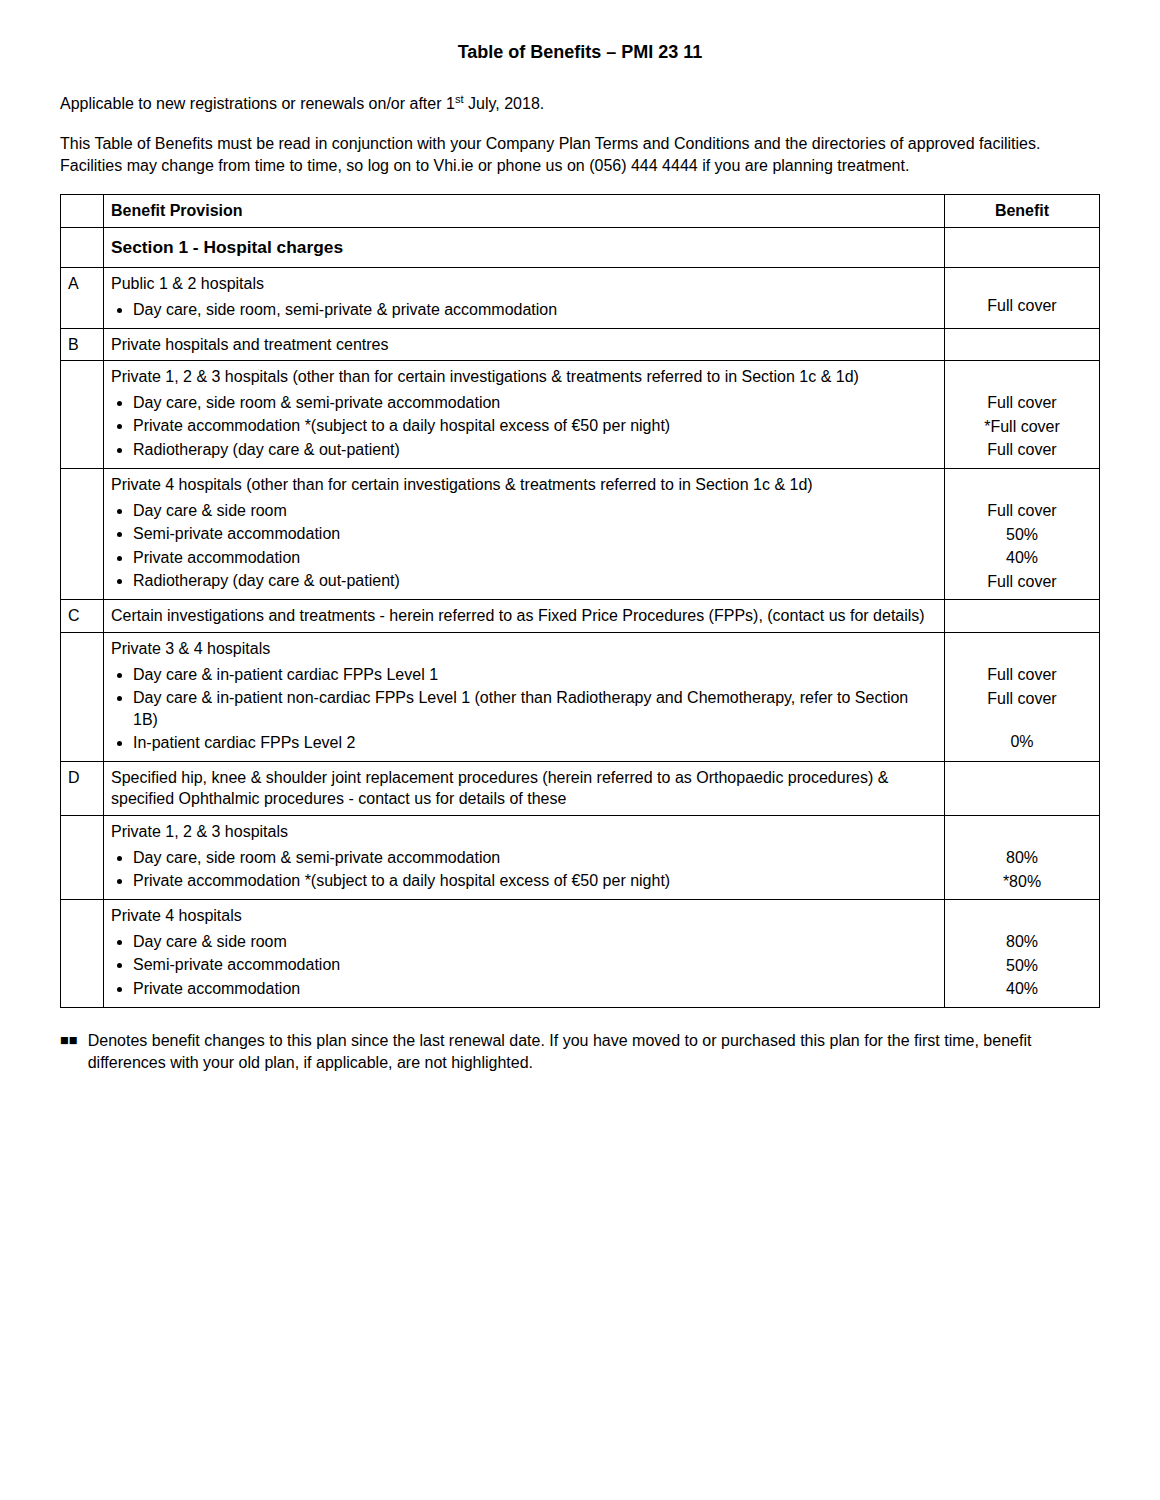Table of Benefits – PMI 23 11
Applicable to new registrations or renewals on/or after 1st July, 2018.
This Table of Benefits must be read in conjunction with your Company Plan Terms and Conditions and the directories of approved facilities. Facilities may change from time to time, so log on to Vhi.ie or phone us on (056) 444 4444 if you are planning treatment.
| | Benefit Provision | Benefit |
| --- | --- | --- |
| | Section 1 - Hospital charges | |
| A | Public 1 & 2 hospitals Day care, side room, semi-private & private accommodation | Full cover |
| B | Private hospitals and treatment centres | |
| | Private 1, 2 & 3 hospitals (other than for certain investigations & treatments referred to in Section 1c & 1d) Day care, side room & semi-private accommodation Private accommodation *(subject to a daily hospital excess of €50 per night) Radiotherapy (day care & out-patient) | Full cover *Full cover Full cover |
| | Private 4 hospitals (other than for certain investigations & treatments referred to in Section 1c & 1d) Day care & side room Semi-private accommodation Private accommodation Radiotherapy (day care & out-patient) | Full cover 50% 40% Full cover |
| C | Certain investigations and treatments - herein referred to as Fixed Price Procedures (FPPs), (contact us for details) | |
| | Private 3 & 4 hospitals Day care & in-patient cardiac FPPs Level 1 Day care & in-patient non-cardiac FPPs Level 1 (other than Radiotherapy and Chemotherapy, refer to Section 1B) In-patient cardiac FPPs Level 2 | Full cover Full cover 0% |
| D | Specified hip, knee & shoulder joint replacement procedures (herein referred to as Orthopaedic procedures) & specified Ophthalmic procedures - contact us for details of these | |
| | Private 1, 2 & 3 hospitals Day care, side room & semi-private accommodation Private accommodation *(subject to a daily hospital excess of €50 per night) | 80% *80% |
| | Private 4 hospitals Day care & side room Semi-private accommodation Private accommodation | 80% 50% 40% |
■■
Denotes benefit changes to this plan since the last renewal date. If you have moved to or purchased this plan for the first time, benefit differences with your old plan, if applicable, are not highlighted.